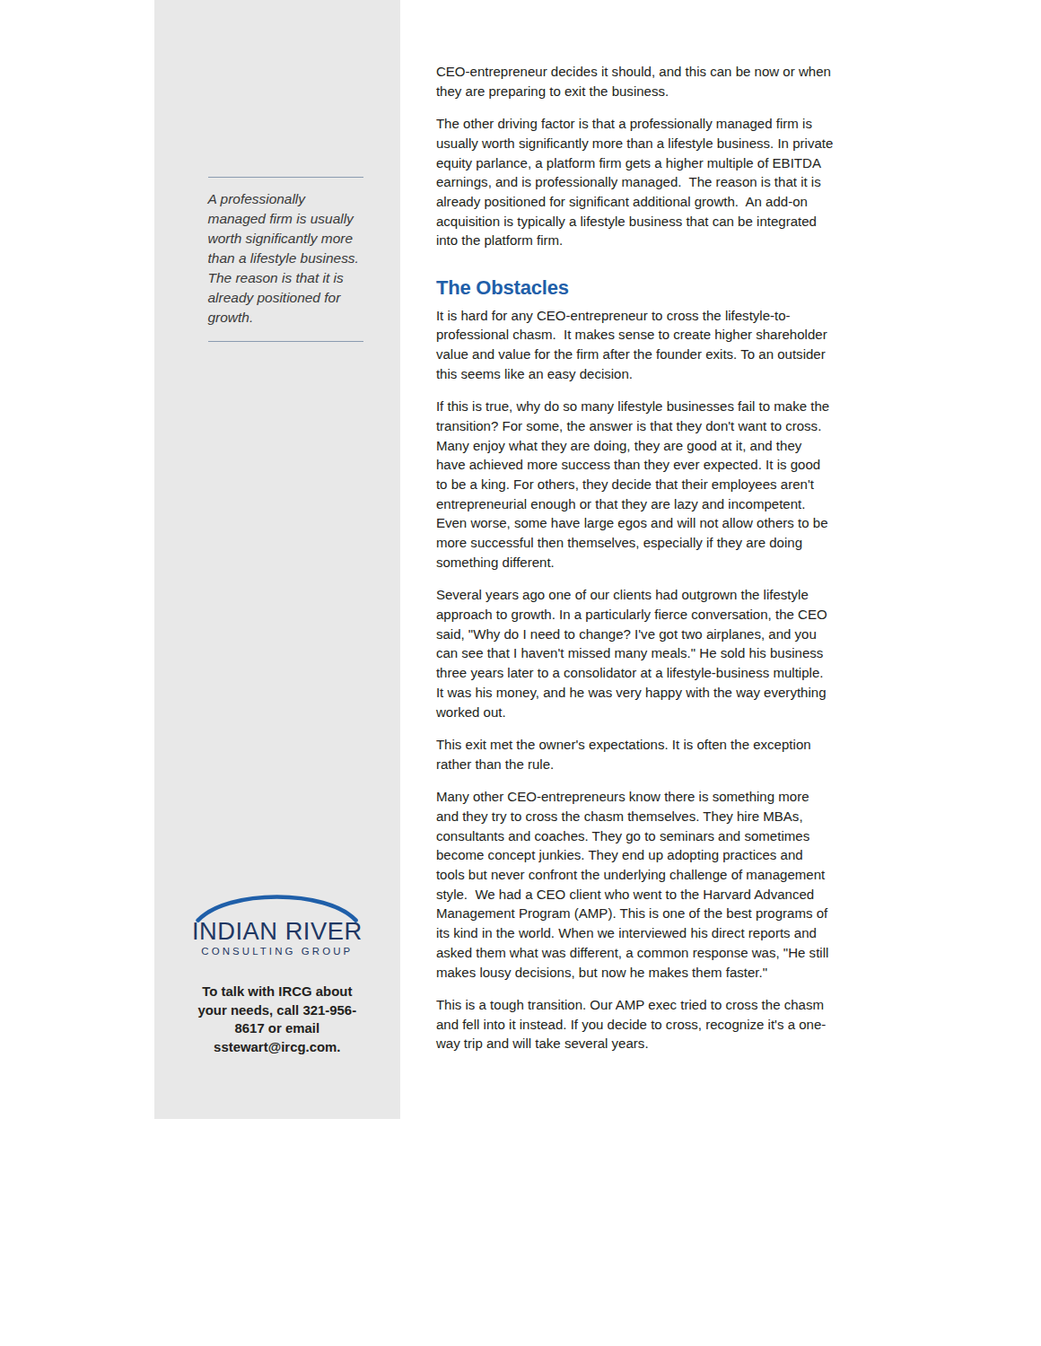A professionally managed firm is usually worth significantly more than a lifestyle business. The reason is that it is already positioned for growth.
INDIAN RIVER
CONSULTING GROUP
To talk with IRCG about your needs, call 321-956-8617 or email sstewart@ircg.com.
CEO-entrepreneur decides it should, and this can be now or when they are preparing to exit the business.
The other driving factor is that a professionally managed firm is usually worth significantly more than a lifestyle business. In private equity parlance, a platform firm gets a higher multiple of EBITDA earnings, and is professionally managed. The reason is that it is already positioned for significant additional growth. An add-on acquisition is typically a lifestyle business that can be integrated into the platform firm.
The Obstacles
It is hard for any CEO-entrepreneur to cross the lifestyle-to-professional chasm. It makes sense to create higher shareholder value and value for the firm after the founder exits. To an outsider this seems like an easy decision.
If this is true, why do so many lifestyle businesses fail to make the transition? For some, the answer is that they don't want to cross. Many enjoy what they are doing, they are good at it, and they have achieved more success than they ever expected. It is good to be a king. For others, they decide that their employees aren't entrepreneurial enough or that they are lazy and incompetent. Even worse, some have large egos and will not allow others to be more successful then themselves, especially if they are doing something different.
Several years ago one of our clients had outgrown the lifestyle approach to growth. In a particularly fierce conversation, the CEO said, "Why do I need to change? I've got two airplanes, and you can see that I haven't missed many meals." He sold his business three years later to a consolidator at a lifestyle-business multiple. It was his money, and he was very happy with the way everything worked out.
This exit met the owner's expectations. It is often the exception rather than the rule.
Many other CEO-entrepreneurs know there is something more and they try to cross the chasm themselves. They hire MBAs, consultants and coaches. They go to seminars and sometimes become concept junkies. They end up adopting practices and tools but never confront the underlying challenge of management style. We had a CEO client who went to the Harvard Advanced Management Program (AMP). This is one of the best programs of its kind in the world. When we interviewed his direct reports and asked them what was different, a common response was, "He still makes lousy decisions, but now he makes them faster."
This is a tough transition. Our AMP exec tried to cross the chasm and fell into it instead. If you decide to cross, recognize it's a one-way trip and will take several years.